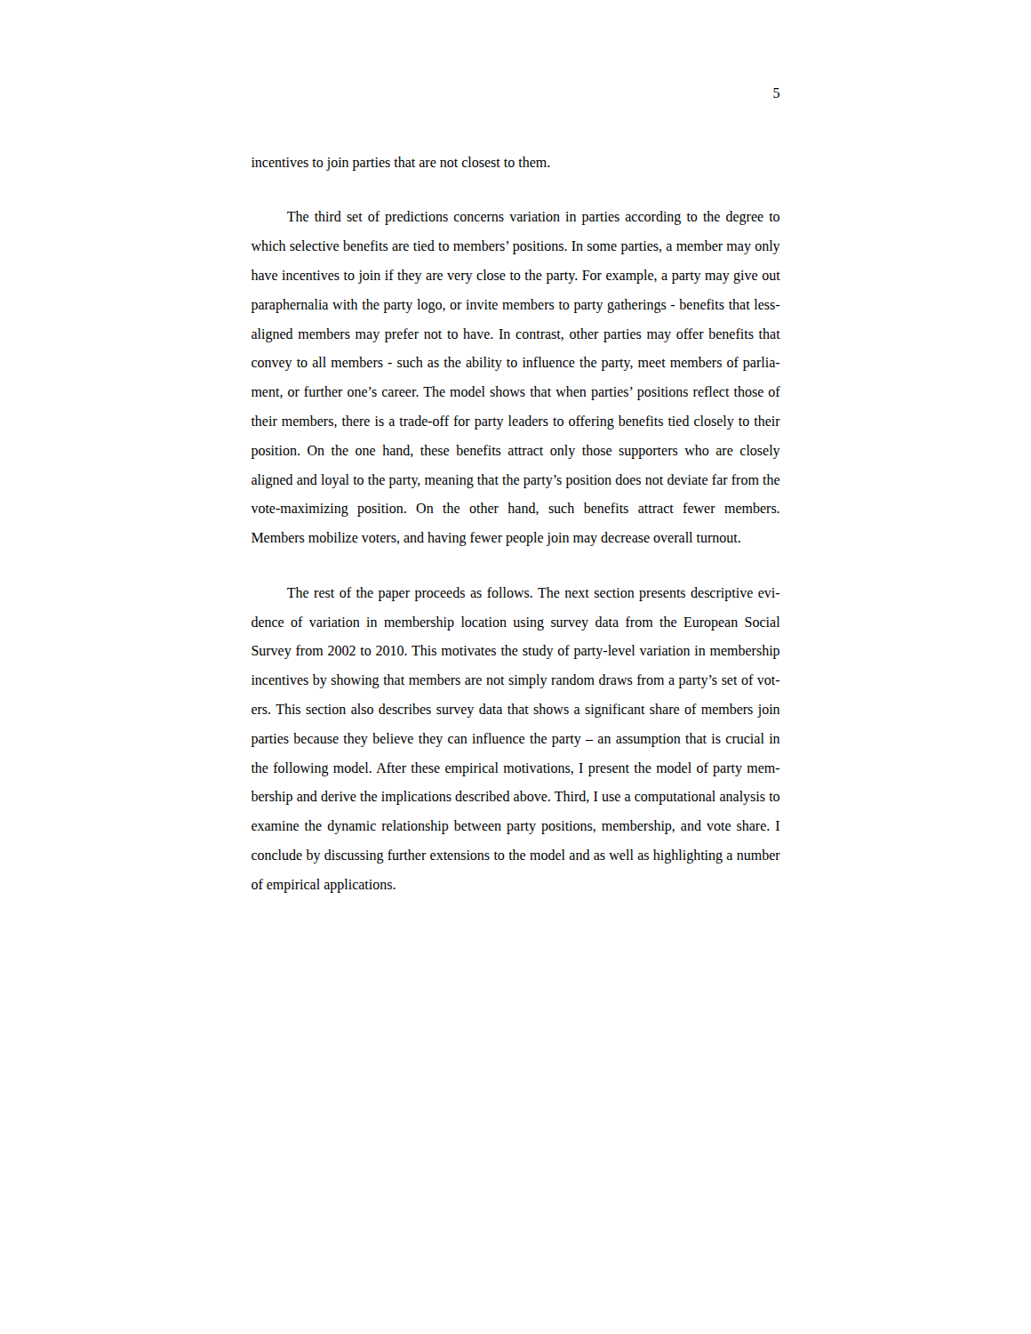5
incentives to join parties that are not closest to them.
The third set of predictions concerns variation in parties according to the degree to which selective benefits are tied to members’ positions. In some parties, a member may only have incentives to join if they are very close to the party. For example, a party may give out paraphernalia with the party logo, or invite members to party gatherings - benefits that less-aligned members may prefer not to have. In contrast, other parties may offer benefits that convey to all members - such as the ability to influence the party, meet members of parliament, or further one’s career. The model shows that when parties’ positions reflect those of their members, there is a trade-off for party leaders to offering benefits tied closely to their position. On the one hand, these benefits attract only those supporters who are closely aligned and loyal to the party, meaning that the party’s position does not deviate far from the vote-maximizing position. On the other hand, such benefits attract fewer members. Members mobilize voters, and having fewer people join may decrease overall turnout.
The rest of the paper proceeds as follows. The next section presents descriptive evidence of variation in membership location using survey data from the European Social Survey from 2002 to 2010. This motivates the study of party-level variation in membership incentives by showing that members are not simply random draws from a party’s set of voters. This section also describes survey data that shows a significant share of members join parties because they believe they can influence the party – an assumption that is crucial in the following model. After these empirical motivations, I present the model of party membership and derive the implications described above. Third, I use a computational analysis to examine the dynamic relationship between party positions, membership, and vote share. I conclude by discussing further extensions to the model and as well as highlighting a number of empirical applications.